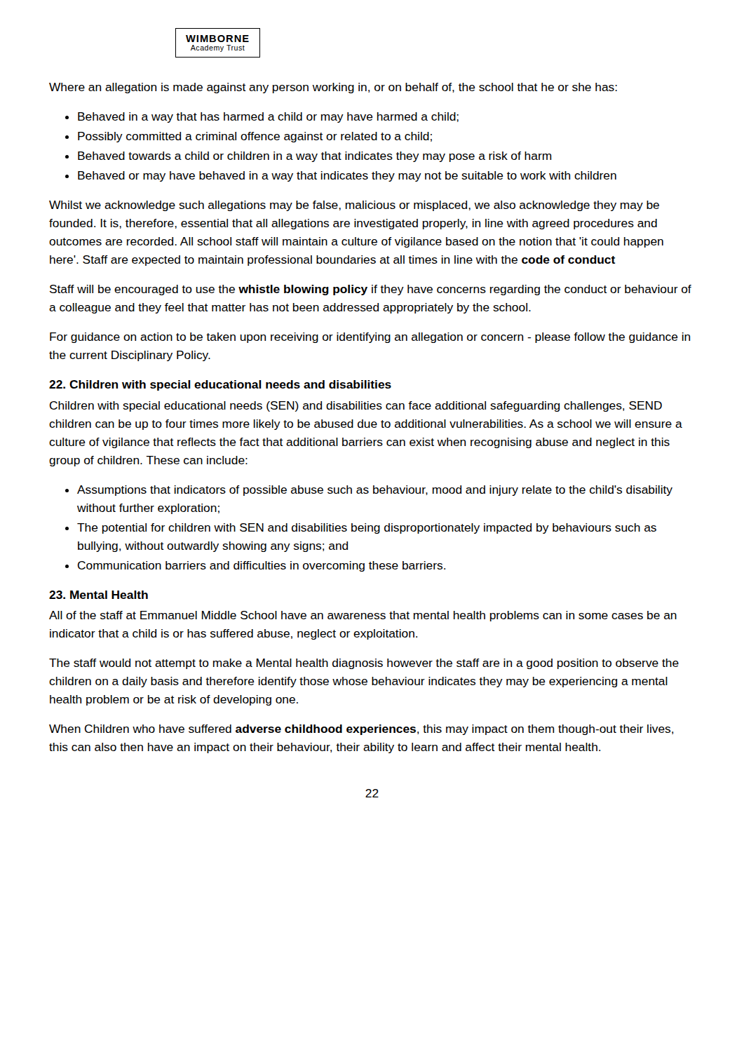WIMBORNE
Academy Trust
Where an allegation is made against any person working in, or on behalf of, the school that he or she has:
Behaved in a way that has harmed a child or may have harmed a child;
Possibly committed a criminal offence against or related to a child;
Behaved towards a child or children in a way that indicates they may pose a risk of harm
Behaved or may have behaved in a way that indicates they may not be suitable to work with children
Whilst we acknowledge such allegations may be false, malicious or misplaced, we also acknowledge they may be founded. It is, therefore, essential that all allegations are investigated properly, in line with agreed procedures and outcomes are recorded. All school staff will maintain a culture of vigilance based on the notion that 'it could happen here'. Staff are expected to maintain professional boundaries at all times in line with the code of conduct
Staff will be encouraged to use the whistle blowing policy if they have concerns regarding the conduct or behaviour of a colleague and they feel that matter has not been addressed appropriately by the school.
For guidance on action to be taken upon receiving or identifying an allegation or concern - please follow the guidance in the current Disciplinary Policy.
22. Children with special educational needs and disabilities
Children with special educational needs (SEN) and disabilities can face additional safeguarding challenges, SEND children can be up to four times more likely to be abused due to additional vulnerabilities. As a school we will ensure a culture of vigilance that reflects the fact that additional barriers can exist when recognising abuse and neglect in this group of children. These can include:
Assumptions that indicators of possible abuse such as behaviour, mood and injury relate to the child's disability without further exploration;
The potential for children with SEN and disabilities being disproportionately impacted by behaviours such as bullying, without outwardly showing any signs; and
Communication barriers and difficulties in overcoming these barriers.
23. Mental Health
All of the staff at Emmanuel Middle School have an awareness that mental health problems can in some cases be an indicator that a child is or has suffered abuse, neglect or exploitation.
The staff would not attempt to make a Mental health diagnosis however the staff are in a good position to observe the children on a daily basis and therefore identify those whose behaviour indicates they may be experiencing a mental health problem or be at risk of developing one.
When Children who have suffered adverse childhood experiences, this may impact on them though-out their lives, this can also then have an impact on their behaviour, their ability to learn and affect their mental health.
22